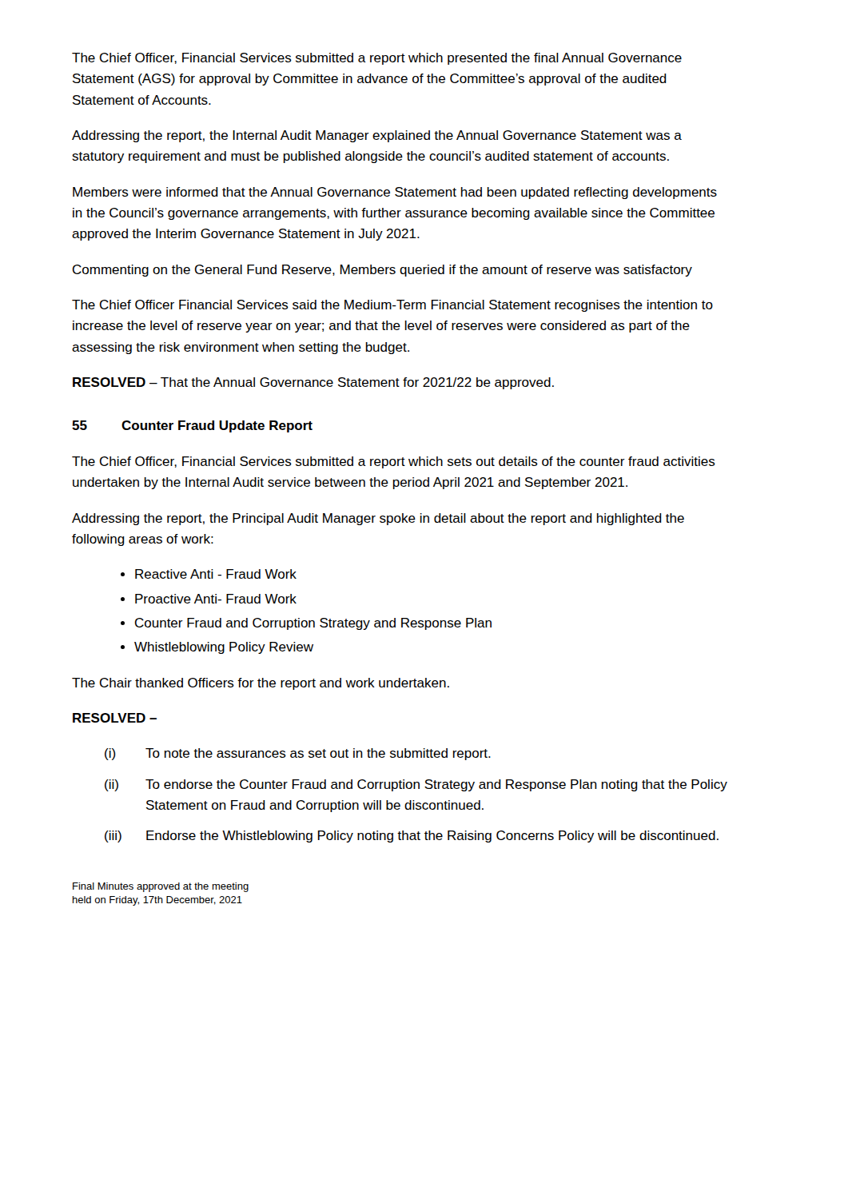The Chief Officer, Financial Services submitted a report which presented the final Annual Governance Statement (AGS) for approval by Committee in advance of the Committee’s approval of the audited Statement of Accounts.
Addressing the report, the Internal Audit Manager explained the Annual Governance Statement was a statutory requirement and must be published alongside the council’s audited statement of accounts.
Members were informed that the Annual Governance Statement had been updated reflecting developments in the Council’s governance arrangements, with further assurance becoming available since the Committee approved the Interim Governance Statement in July 2021.
Commenting on the General Fund Reserve, Members queried if the amount of reserve was satisfactory
The Chief Officer Financial Services said the Medium-Term Financial Statement recognises the intention to increase the level of reserve year on year; and that the level of reserves were considered as part of the assessing the risk environment when setting the budget.
RESOLVED – That the Annual Governance Statement for 2021/22 be approved.
55 Counter Fraud Update Report
The Chief Officer, Financial Services submitted a report which sets out details of the counter fraud activities undertaken by the Internal Audit service between the period April 2021 and September 2021.
Addressing the report, the Principal Audit Manager spoke in detail about the report and highlighted the following areas of work:
Reactive Anti - Fraud Work
Proactive Anti- Fraud Work
Counter Fraud and Corruption Strategy and Response Plan
Whistleblowing Policy Review
The Chair thanked Officers for the report and work undertaken.
RESOLVED –
(i) To note the assurances as set out in the submitted report.
(ii) To endorse the Counter Fraud and Corruption Strategy and Response Plan noting that the Policy Statement on Fraud and Corruption will be discontinued.
(iii) Endorse the Whistleblowing Policy noting that the Raising Concerns Policy will be discontinued.
Final Minutes approved at the meeting
held on Friday, 17th December, 2021